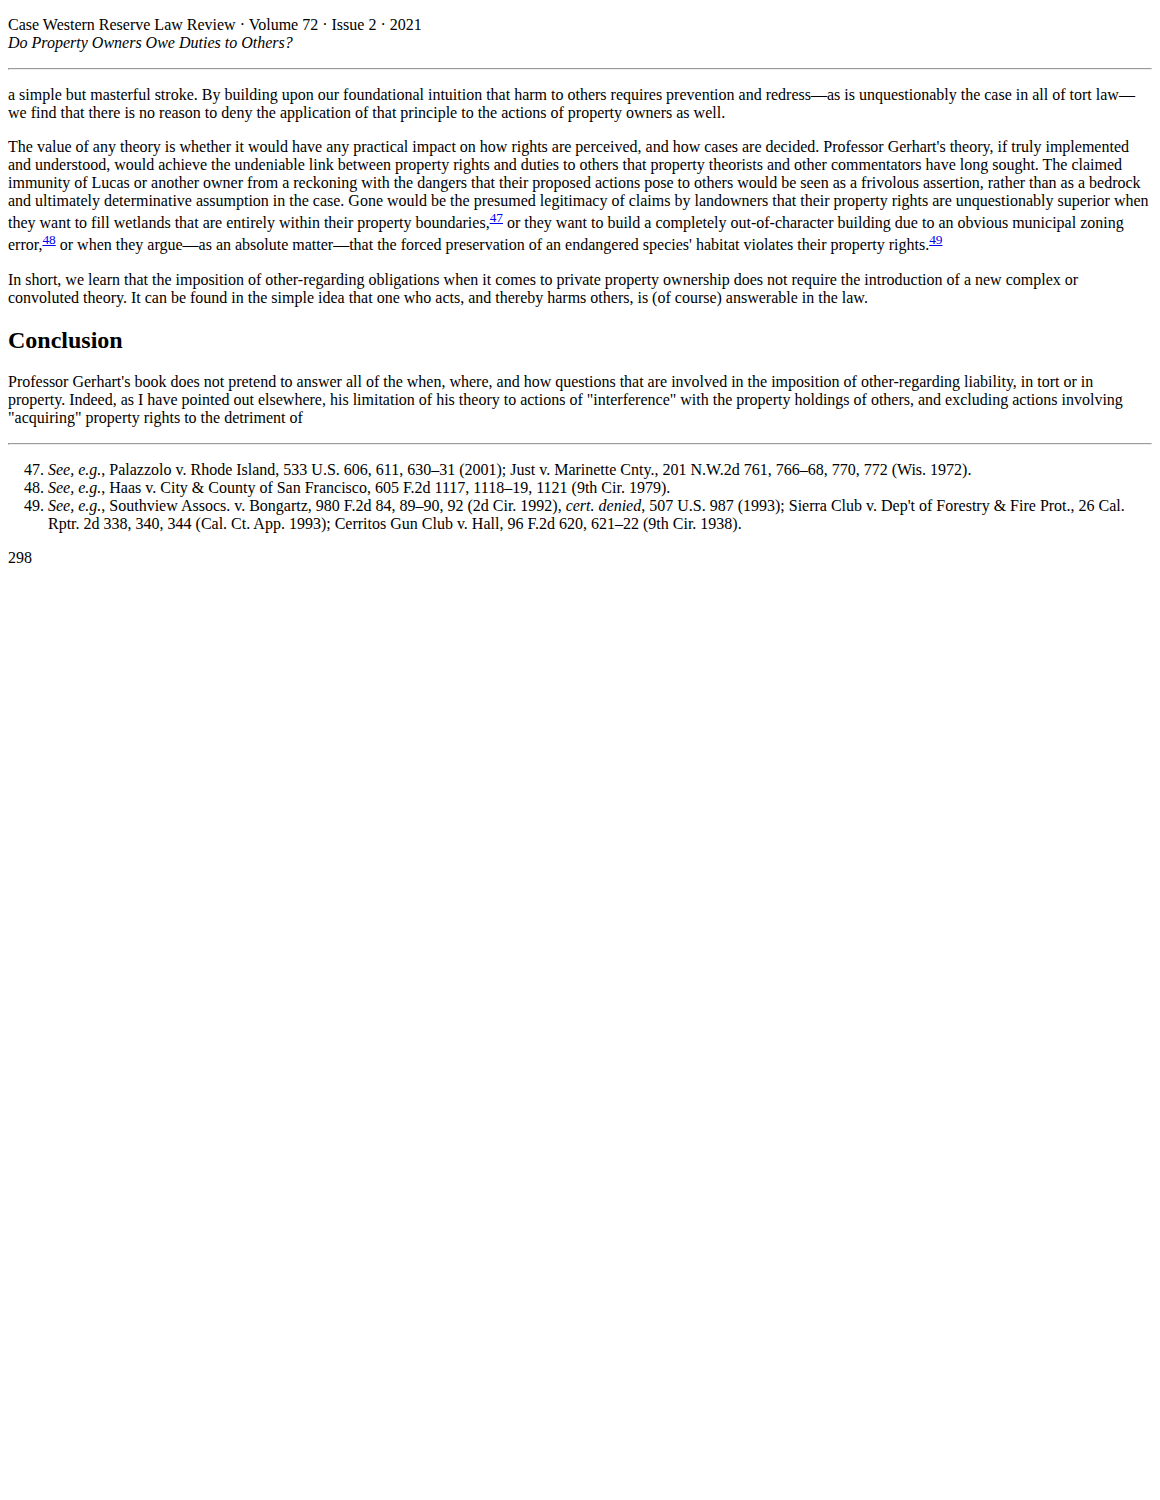Case Western Reserve Law Review · Volume 72 · Issue 2 · 2021
Do Property Owners Owe Duties to Others?
a simple but masterful stroke. By building upon our foundational intuition that harm to others requires prevention and redress—as is unquestionably the case in all of tort law—we find that there is no reason to deny the application of that principle to the actions of property owners as well.
The value of any theory is whether it would have any practical impact on how rights are perceived, and how cases are decided. Professor Gerhart's theory, if truly implemented and understood, would achieve the undeniable link between property rights and duties to others that property theorists and other commentators have long sought. The claimed immunity of Lucas or another owner from a reckoning with the dangers that their proposed actions pose to others would be seen as a frivolous assertion, rather than as a bedrock and ultimately determinative assumption in the case. Gone would be the presumed legitimacy of claims by landowners that their property rights are unquestionably superior when they want to fill wetlands that are entirely within their property boundaries,47 or they want to build a completely out-of-character building due to an obvious municipal zoning error,48 or when they argue—as an absolute matter—that the forced preservation of an endangered species' habitat violates their property rights.49
In short, we learn that the imposition of other-regarding obligations when it comes to private property ownership does not require the introduction of a new complex or convoluted theory. It can be found in the simple idea that one who acts, and thereby harms others, is (of course) answerable in the law.
Conclusion
Professor Gerhart's book does not pretend to answer all of the when, where, and how questions that are involved in the imposition of other-regarding liability, in tort or in property. Indeed, as I have pointed out elsewhere, his limitation of his theory to actions of "interference" with the property holdings of others, and excluding actions involving "acquiring" property rights to the detriment of
See, e.g., Palazzolo v. Rhode Island, 533 U.S. 606, 611, 630–31 (2001); Just v. Marinette Cnty., 201 N.W.2d 761, 766–68, 770, 772 (Wis. 1972).
See, e.g., Haas v. City & County of San Francisco, 605 F.2d 1117, 1118–19, 1121 (9th Cir. 1979).
See, e.g., Southview Assocs. v. Bongartz, 980 F.2d 84, 89–90, 92 (2d Cir. 1992), cert. denied, 507 U.S. 987 (1993); Sierra Club v. Dep't of Forestry & Fire Prot., 26 Cal. Rptr. 2d 338, 340, 344 (Cal. Ct. App. 1993); Cerritos Gun Club v. Hall, 96 F.2d 620, 621–22 (9th Cir. 1938).
298